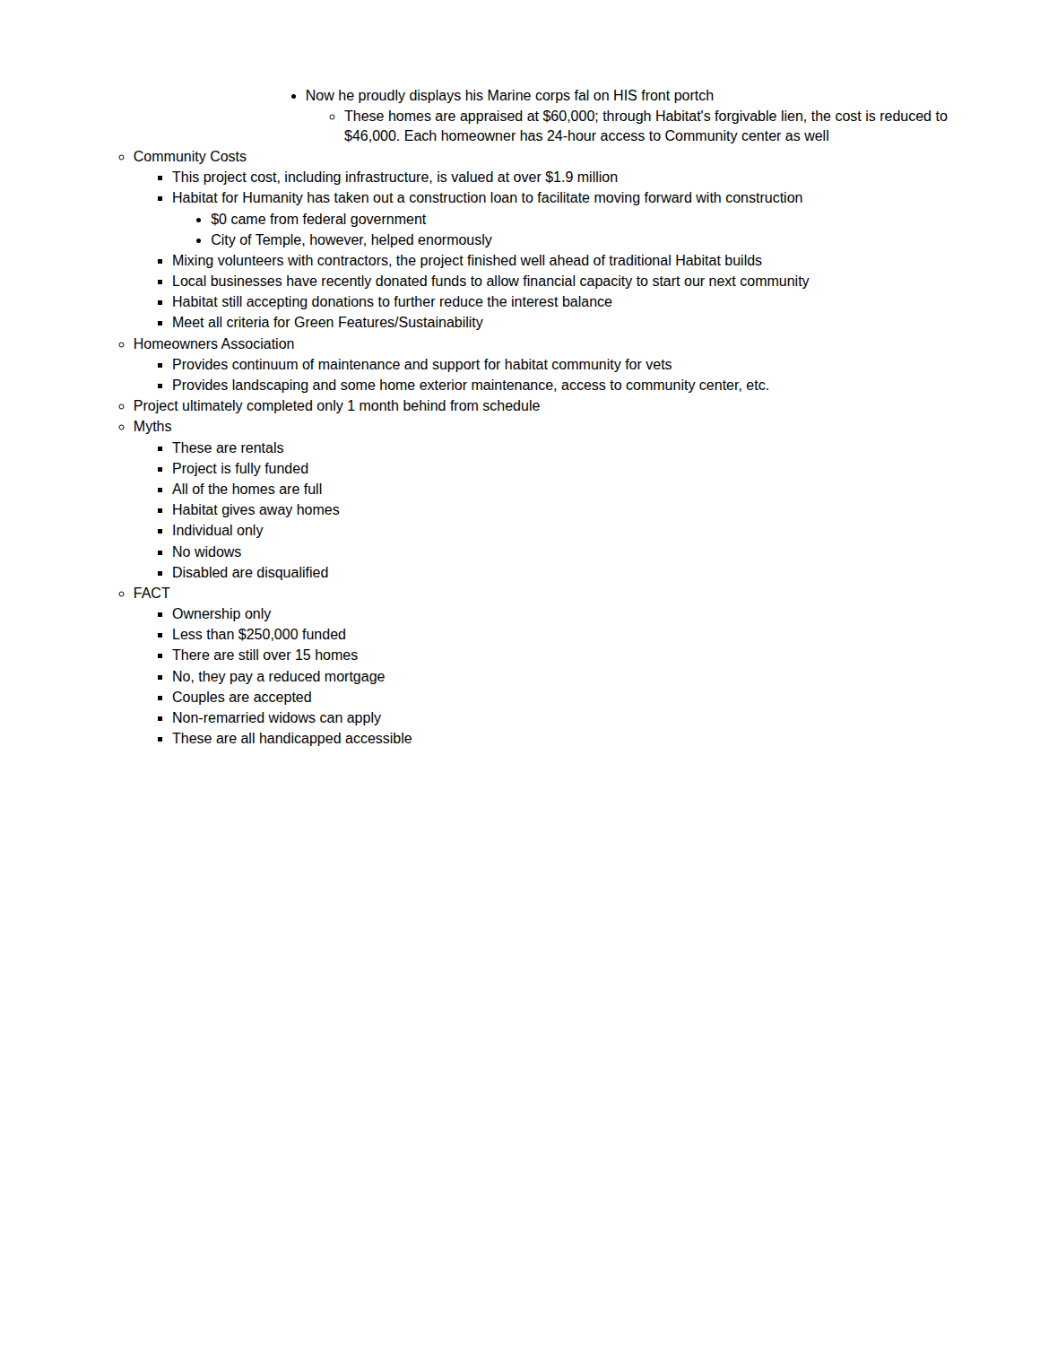Now he proudly displays his Marine corps fal on HIS front portch
These homes are appraised at $60,000; through Habitat's forgivable lien, the cost is reduced to $46,000. Each homeowner has 24-hour access to Community center as well
Community Costs
This project cost, including infrastructure, is valued at over $1.9 million
Habitat for Humanity has taken out a construction loan to facilitate moving forward with construction
$0 came from federal government
City of Temple, however, helped enormously
Mixing volunteers with contractors, the project finished well ahead of traditional Habitat builds
Local businesses have recently donated funds to allow financial capacity to start our next community
Habitat still accepting donations to further reduce the interest balance
Meet all criteria for Green Features/Sustainability
Homeowners Association
Provides continuum of maintenance and support for habitat community for vets
Provides landscaping and some home exterior maintenance, access to community center, etc.
Project ultimately completed only 1 month behind from schedule
Myths
These are rentals
Project is fully funded
All of the homes are full
Habitat gives away homes
Individual only
No widows
Disabled are disqualified
FACT
Ownership only
Less than $250,000 funded
There are still over 15 homes
No, they pay a reduced mortgage
Couples are accepted
Non-remarried widows can apply
These are all handicapped accessible